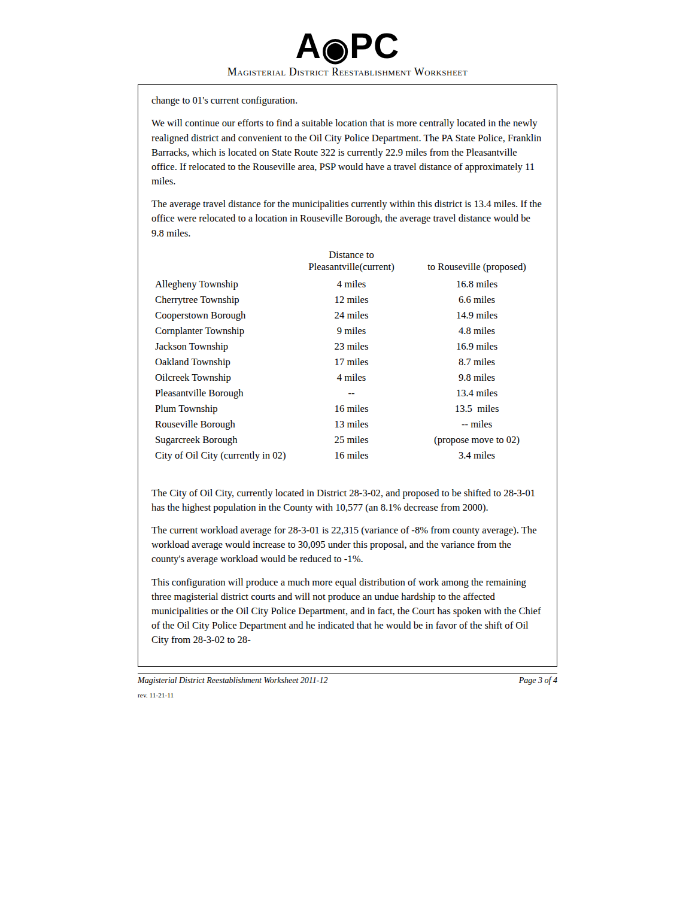A◉PC
Magisterial District Reestablishment Worksheet
change to 01's current configuration.
We will continue our efforts to find a suitable location that is more centrally located in the newly realigned district and convenient to the Oil City Police Department. The PA State Police, Franklin Barracks, which is located on State Route 322 is currently 22.9 miles from the Pleasantville office. If relocated to the Rouseville area, PSP would have a travel distance of approximately 11 miles.
The average travel distance for the municipalities currently within this district is 13.4 miles. If the office were relocated to a location in Rouseville Borough, the average travel distance would be 9.8 miles.
| | Distance to Pleasantville(current) | to Rouseville (proposed) |
| --- | --- | --- |
| Allegheny Township | 4 miles | 16.8 miles |
| Cherrytree Township | 12 miles | 6.6 miles |
| Cooperstown Borough | 24 miles | 14.9 miles |
| Cornplanter Township | 9 miles | 4.8 miles |
| Jackson Township | 23 miles | 16.9 miles |
| Oakland Township | 17 miles | 8.7 miles |
| Oilcreek Township | 4 miles | 9.8 miles |
| Pleasantville Borough | -- | 13.4 miles |
| Plum Township | 16 miles | 13.5 miles |
| Rouseville Borough | 13 miles | -- miles |
| Sugarcreek Borough | 25 miles | (propose move to 02) |
| City of Oil City (currently in 02) | 16 miles | 3.4 miles |
The City of Oil City, currently located in District 28-3-02, and proposed to be shifted to 28-3-01 has the highest population in the County with 10,577 (an 8.1% decrease from 2000).
The current workload average for 28-3-01 is 22,315 (variance of -8% from county average). The workload average would increase to 30,095 under this proposal, and the variance from the county's average workload would be reduced to -1%.
This configuration will produce a much more equal distribution of work among the remaining three magisterial district courts and will not produce an undue hardship to the affected municipalities or the Oil City Police Department, and in fact, the Court has spoken with the Chief of the Oil City Police Department and he indicated that he would be in favor of the shift of Oil City from 28-3-02 to 28-
Magisterial District Reestablishment Worksheet 2011-12 Page 3 of 4
rev. 11-21-11